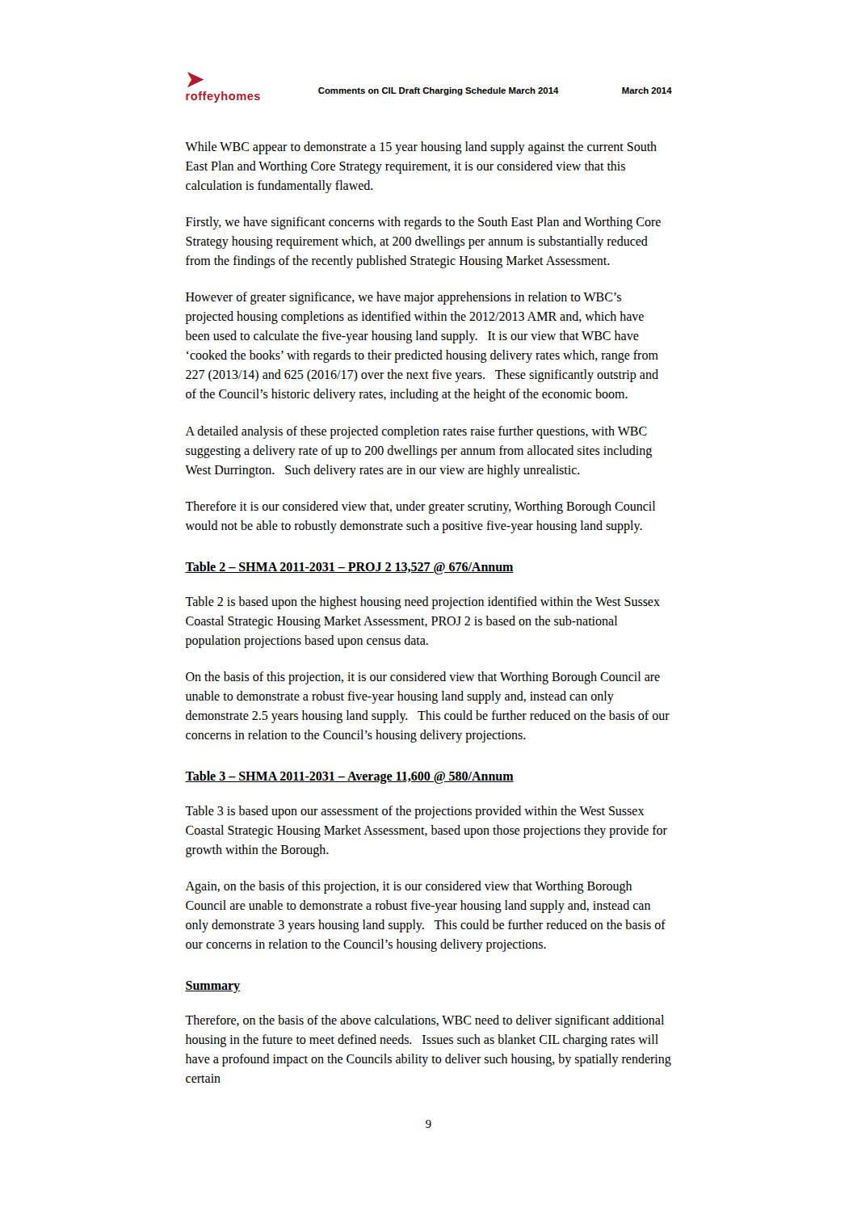➤ roffeyhomes
Comments on CIL Draft Charging Schedule March 2014
March 2014
While WBC appear to demonstrate a 15 year housing land supply against the current South East Plan and Worthing Core Strategy requirement, it is our considered view that this calculation is fundamentally flawed.
Firstly, we have significant concerns with regards to the South East Plan and Worthing Core Strategy housing requirement which, at 200 dwellings per annum is substantially reduced from the findings of the recently published Strategic Housing Market Assessment.
However of greater significance, we have major apprehensions in relation to WBC’s projected housing completions as identified within the 2012/2013 AMR and, which have been used to calculate the five-year housing land supply. It is our view that WBC have ‘cooked the books’ with regards to their predicted housing delivery rates which, range from 227 (2013/14) and 625 (2016/17) over the next five years. These significantly outstrip and of the Council’s historic delivery rates, including at the height of the economic boom.
A detailed analysis of these projected completion rates raise further questions, with WBC suggesting a delivery rate of up to 200 dwellings per annum from allocated sites including West Durrington. Such delivery rates are in our view are highly unrealistic.
Therefore it is our considered view that, under greater scrutiny, Worthing Borough Council would not be able to robustly demonstrate such a positive five-year housing land supply.
Table 2 – SHMA 2011-2031 – PROJ 2 13,527 @ 676/Annum
Table 2 is based upon the highest housing need projection identified within the West Sussex Coastal Strategic Housing Market Assessment, PROJ 2 is based on the sub-national population projections based upon census data.
On the basis of this projection, it is our considered view that Worthing Borough Council are unable to demonstrate a robust five-year housing land supply and, instead can only demonstrate 2.5 years housing land supply. This could be further reduced on the basis of our concerns in relation to the Council’s housing delivery projections.
Table 3 – SHMA 2011-2031 – Average 11,600 @ 580/Annum
Table 3 is based upon our assessment of the projections provided within the West Sussex Coastal Strategic Housing Market Assessment, based upon those projections they provide for growth within the Borough.
Again, on the basis of this projection, it is our considered view that Worthing Borough Council are unable to demonstrate a robust five-year housing land supply and, instead can only demonstrate 3 years housing land supply. This could be further reduced on the basis of our concerns in relation to the Council’s housing delivery projections.
Summary
Therefore, on the basis of the above calculations, WBC need to deliver significant additional housing in the future to meet defined needs. Issues such as blanket CIL charging rates will have a profound impact on the Councils ability to deliver such housing, by spatially rendering certain
9